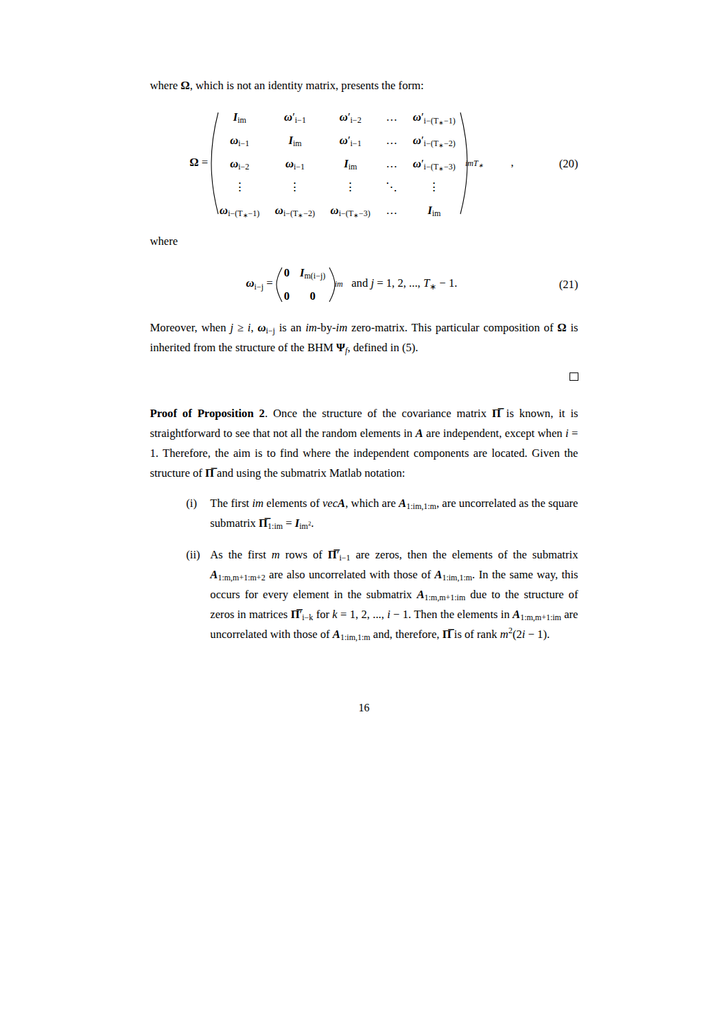where Ω, which is not an identity matrix, presents the form:
Ω = Iim ω′i−1 ω′i−2 … ω′i−(T∗−1) ωi−1 Iim ω′i−1 … ω′i−(T∗−2) ωi−2 ωi−1 Iim … ω′i−(T∗−3) ⋮ ⋮ ⋮ ⋱ ⋮ ωi−(T∗−1) ωi−(T∗−2) ωi−(T∗−3) … Iim imT∗ ,
(20)
where
ωi−j = 0 Im(i−j) 0 0 im and j = 1, 2, ..., T∗ − 1.
(21)
Moreover, when j ≥ i, ωi−j is an im-by-im zero-matrix. This particular composition of Ω is inherited from the structure of the BHM Ψf, defined in (5).
Proof of Proposition 2. Once the structure of the covariance matrix Π̅̅ is known, it is straightforward to see that not all the random elements in A are independent, except when i = 1. Therefore, the aim is to find where the independent components are located. Given the structure of Π̅̅ and using the submatrix Matlab notation:
(i) The first im elements of vec A, which are A1:im,1:m, are uncorrelated as the square submatrix Π̅̅1:im = Iim2.
(ii) As the first m rows of Π̅̅′i−1 are zeros, then the elements of the submatrix A1:m,m+1:m+2 are also uncorrelated with those of A1:im,1:m. In the same way, this occurs for every element in the submatrix A1:m,m+1:im due to the structure of zeros in matrices Π̅̅′i−k for k = 1, 2, ..., i − 1. Then the elements in A1:m,m+1:im are uncorrelated with those of A1:im,1:m and, therefore, Π̅̅ is of rank m2(2i − 1).
16